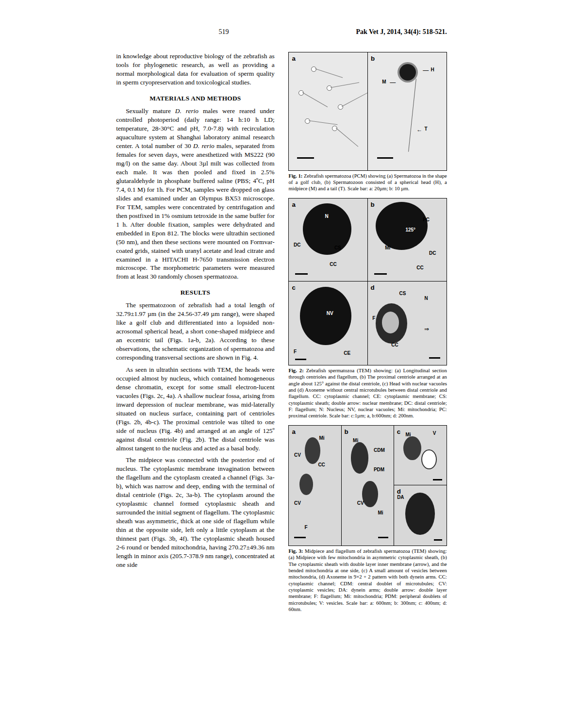519 Pak Vet J, 2014, 34(4): 518-521.
in knowledge about reproductive biology of the zebrafish as tools for phylogenetic research, as well as providing a normal morphological data for evaluation of sperm quality in sperm cryopreservation and toxicological studies.
Materials and Methods
Sexually mature D. rerio males were reared under controlled photoperiod (daily range: 14 h:10 h LD; temperature, 28-30°C and pH, 7.0-7.8) with recirculation aquaculture system at Shanghai laboratory animal research center. A total number of 30 D. rerio males, separated from females for seven days, were anesthetized with MS222 (90 mg/l) on the same day. About 3µl milt was collected from each male. It was then pooled and fixed in 2.5% glutaraldehyde in phosphate buffered saline (PBS; 4ºC, pH 7.4, 0.1 M) for 1h. For PCM, samples were dropped on glass slides and examined under an Olympus BX53 microscope. For TEM, samples were concentrated by centrifugation and then postfixed in 1% osmium tetroxide in the same buffer for 1 h. After double fixation, samples were dehydrated and embedded in Epon 812. The blocks were ultrathin sectioned (50 nm), and then these sections were mounted on Formvar-coated grids, stained with uranyl acetate and lead citrate and examined in a HITACHI H-7650 transmission electron microscope. The morphometric parameters were measured from at least 30 randomly chosen spermatozoa.
Results
The spermatozoon of zebrafish had a total length of 32.79±1.97 µm (in the 24.56-37.49 µm range), were shaped like a golf club and differentiated into a lopsided non-acrosomal spherical head, a short cone-shaped midpiece and an eccentric tail (Figs. 1a-b, 2a). According to these observations, the schematic organization of spermatozoa and corresponding transversal sections are shown in Fig. 4.
As seen in ultrathin sections with TEM, the heads were occupied almost by nucleus, which contained homogeneous dense chromatin, except for some small electron-lucent vacuoles (Figs. 2c, 4a). A shallow nuclear fossa, arising from inward depression of nuclear membrane, was mid-laterally situated on nucleus surface, containing part of centrioles (Figs. 2b, 4b-c). The proximal centriole was tilted to one side of nucleus (Fig. 4b) and arranged at an angle of 125º against distal centriole (Fig. 2b). The distal centriole was almost tangent to the nucleus and acted as a basal body.
The midpiece was connected with the posterior end of nucleus. The cytoplasmic membrane invagination between the flagellum and the cytoplasm created a channel (Figs. 3a-b), which was narrow and deep, ending with the terminal of distal centriole (Figs. 2c, 3a-b). The cytoplasm around the cytoplasmic channel formed cytoplasmic sheath and surrounded the initial segment of flagellum. The cytoplasmic sheath was asymmetric, thick at one side of flagellum while thin at the opposite side, left only a little cytoplasm at the thinnest part (Figs. 3b, 4f). The cytoplasmic sheath housed 2-6 round or bended mitochondria, having 270.27±49.36 nm length in minor axis (205.7-378.9 nm range), concentrated at one side
a
b
H M T — — ←
Fig. 1: Zebrafish spermatozoa (PCM) showing (a) Spermatozoa in the shape of a golf club, (b) Spermatozoon consisted of a spherical head (H), a midpiece (M) and a tail (T). Scale bar: a: 20µm; b: 10 µm.
a
N DC CS CC
b
PC 125° Mi DC CC
c
NV F CE
d
CS N F CC ⇒
Fig. 2: Zebrafish spermatozoa (TEM) showing: (a) Longitudinal section through centrioles and flagellum, (b) The proximal centriole arranged at an angle about 125° against the distal centriole, (c) Head with nuclear vacuoles and (d) Axoneme without central microtubules between distal centriole and flagellum. CC: cytoplasmic channel; CE: cytoplasmic membrane; CS: cytoplasmic sheath; double arrow: nuclear membrane; DC: distal centriole; F: flagellum; N: Nucleus; NV, nuclear vacuoles; Mi: mitochondria; PC: proximal centriole. Scale bar: c:1µm; a, b:600nm; d: 200nm.
a
Mi CV CC CV F
b
Mi CDM PDM CV Mi
c
V Mi
d
DA
Fig. 3: Midpiece and flagellum of zebrafish spermatozoa (TEM) showing: (a) Midpiece with few mitochondria in asymmetric cytoplasmic sheath, (b) The cytoplasmic sheath with double layer inner membrane (arrow), and the bended mitochondria at one side, (c) A small amount of vesicles between mitochondria, (d) Axoneme in 9×2 + 2 pattern with both dynein arms. CC: cytoplasmic channel; CDM: central doublet of microtubules; CV: cytoplasmic vesicles; DA: dynein arms; double arrow: double layer membrane; F: flagellum; Mi: mitochondria; PDM: peripheral doublets of microtubules; V: vesicles. Scale bar: a: 600nm; b: 300nm; c: 400nm; d: 60nm.